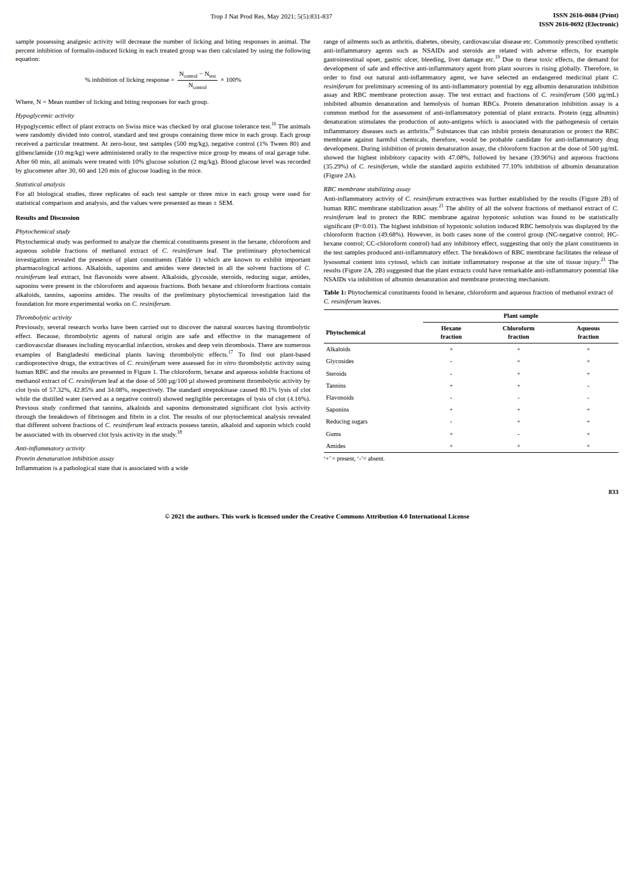Trop J Nat Prod Res, May 2021; 5(5):831-837
ISSN 2616-0684 (Print)
ISSN 2616-0692 (Electronic)
sample possessing analgesic activity will decrease the number of licking and biting responses in animal. The percent inhibition of formalin-induced licking in each treated group was then calculated by using the following equation:
% inhibition of licking response = Ncontrol − Ntest Ncontrol × 100%
Where, N = Mean number of licking and biting responses for each group.
Hypoglycemic activity
Hypoglycemic effect of plant extracts on Swiss mice was checked by oral glucose tolerance test.16 The animals were randomly divided into control, standard and test groups containing three mice in each group. Each group received a particular treatment. At zero-hour, test samples (500 mg/kg), negative control (1% Tween 80) and glibenclamide (10 mg/kg) were administered orally to the respective mice group by means of oral gavage tube. After 60 min, all animals were treated with 10% glucose solution (2 mg/kg). Blood glucose level was recorded by glucometer after 30, 60 and 120 min of glucose loading in the mice.
Statistical analysis
For all biological studies, three replicates of each test sample or three mice in each group were used for statistical comparison and analysis, and the values were presented as mean ± SEM.
Results and Discussion
Phytochemical study
Phytochemical study was performed to analyze the chemical constituents present in the hexane, chloroform and aqueous soluble fractions of methanol extract of C. resiniferum leaf. The preliminary phytochemical investigation revealed the presence of plant constituents (Table 1) which are known to exhibit important pharmacological actions. Alkaloids, saponins and amides were detected in all the solvent fractions of C. resiniferum leaf extract, but flavonoids were absent. Alkaloids, glycoside, steroids, reducing sugar, amides, saponins were present in the chloroform and aqueous fractions. Both hexane and chloroform fractions contain alkaloids, tannins, saponins amides. The results of the preliminary phytochemical investigation laid the foundation for more experimental works on C. resiniferum.
Thrombolytic activity
Previously, several research works have been carried out to discover the natural sources having thrombolytic effect. Because, thrombolytic agents of natural origin are safe and effective in the management of cardiovascular diseases including myocardial infarction, strokes and deep vein thrombosis. There are numerous examples of Bangladeshi medicinal plants having thrombolytic effects.17 To find out plant-based cardioprotective drugs, the extractives of C. resiniferum were assessed for in vitro thrombolytic activity using human RBC and the results are presented in Figure 1. The chloroform, hexane and aqueous soluble fractions of methanol extract of C. resiniferum leaf at the dose of 500 µg/100 µl showed prominent thrombolytic activity by clot lysis of 57.32%, 42.85% and 34.08%, respectively. The standard streptokinase caused 80.1% lysis of clot while the distilled water (served as a negative control) showed negligible percentages of lysis of clot (4.16%). Previous study confirmed that tannins, alkaloids and saponins demonstrated significant clot lysis activity through the breakdown of fibrinogen and fibrin in a clot. The results of our phytochemical analysis revealed that different solvent fractions of C. resiniferum leaf extracts possess tannin, alkaloid and saponin which could be associated with its observed clot lysis activity in the study.18
Anti-inflammatory activity
Protein denaturation inhibition assay
Inflammation is a pathological state that is associated with a wide
range of ailments such as arthritis, diabetes, obesity, cardiovascular disease etc. Commonly prescribed synthetic anti-inflammatory agents such as NSAIDs and steroids are related with adverse effects, for example gastrointestinal upset, gastric ulcer, bleeding, liver damage etc.19 Due to these toxic effects, the demand for development of safe and effective anti-inflammatory agent from plant sources is rising globally. Therefore, in order to find out natural anti-inflammatory agent, we have selected an endangered medicinal plant C. resiniferum for preliminary screening of its anti-inflammatory potential by egg albumin denaturation inhibition assay and RBC membrane protection assay. The test extract and fractions of C. resiniferum (500 µg/mL) inhibited albumin denaturation and hemolysis of human RBCs. Protein denaturation inhibition assay is a common method for the assessment of anti-inflammatory potential of plant extracts. Protein (egg albumin) denaturation stimulates the production of auto-antigens which is associated with the pathogenesis of certain inflammatory diseases such as arthritis.20 Substances that can inhibit protein denaturation or protect the RBC membrane against harmful chemicals, therefore, would be probable candidate for anti-inflammatory drug development. During inhibition of protein denaturation assay, the chloroform fraction at the dose of 500 µg/mL showed the highest inhibitory capacity with 47.08%, followed by hexane (39.96%) and aqueous fractions (35.29%) of C. resiniferum, while the standard aspirin exhibited 77.10% inhibition of albumin denaturation (Figure 2A).
RBC membrane stabilizing assay
Anti-inflammatory activity of C. resiniferum extractives was further established by the results (Figure 2B) of human RBC membrane stabilization assay.21 The ability of all the solvent fractions of methanol extract of C. resiniferum leaf to protect the RBC membrane against hypotonic solution was found to be statistically significant (P<0.01). The highest inhibition of hypotonic solution induced RBC hemolysis was displayed by the chloroform fraction (49.68%). However, in both cases none of the control group (NC-negative control; HC-hexane control; CC-chloroform control) had any inhibitory effect, suggesting that only the plant constituents in the test samples produced anti-inflammatory effect. The breakdown of RBC membrane facilitates the release of lysosomal content into cytosol, which can initiate inflammatory response at the site of tissue injury.21 The results (Figure 2A, 2B) suggested that the plant extracts could have remarkable anti-inflammatory potential like NSAIDs via inhibition of albumin denaturation and membrane protecting mechanism.
Table 1: Phytochemical constituents found in hexane, chloroform and aqueous fraction of methanol extract of C. resiniferum leaves.
| | Plant sample |
| --- | --- |
| Phytochemical | Hexane fraction | Chloroform fraction | Aqueous fraction |
| Alkaloids | + | + | + |
| Glycosides | - | + | + |
| Steroids | - | + | + |
| Tannins | + | + | - |
| Flavonoids | - | - | - |
| Saponins | + | + | + |
| Reducing sugars | - | + | + |
| Gums | + | - | + |
| Amides | + | + | + |
‘+’ = present, ‘-’= absent.
833
© 2021 the authors. This work is licensed under the Creative Commons Attribution 4.0 International License